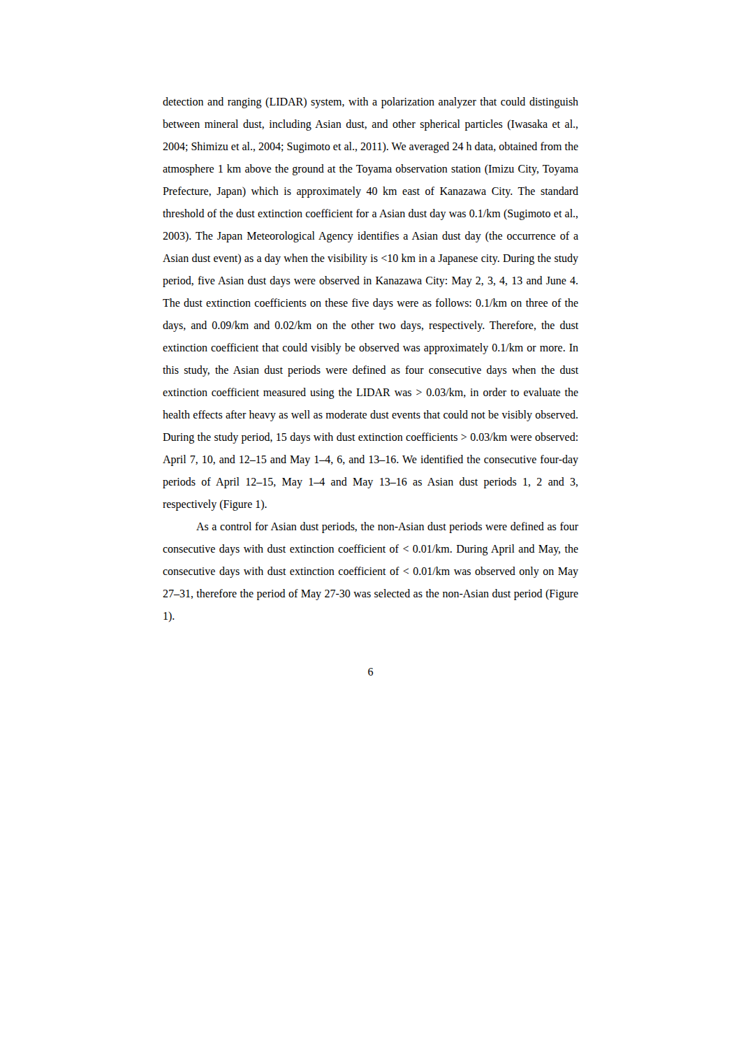detection and ranging (LIDAR) system, with a polarization analyzer that could distinguish between mineral dust, including Asian dust, and other spherical particles (Iwasaka et al., 2004; Shimizu et al., 2004; Sugimoto et al., 2011). We averaged 24 h data, obtained from the atmosphere 1 km above the ground at the Toyama observation station (Imizu City, Toyama Prefecture, Japan) which is approximately 40 km east of Kanazawa City. The standard threshold of the dust extinction coefficient for a Asian dust day was 0.1/km (Sugimoto et al., 2003). The Japan Meteorological Agency identifies a Asian dust day (the occurrence of a Asian dust event) as a day when the visibility is <10 km in a Japanese city. During the study period, five Asian dust days were observed in Kanazawa City: May 2, 3, 4, 13 and June 4. The dust extinction coefficients on these five days were as follows: 0.1/km on three of the days, and 0.09/km and 0.02/km on the other two days, respectively. Therefore, the dust extinction coefficient that could visibly be observed was approximately 0.1/km or more. In this study, the Asian dust periods were defined as four consecutive days when the dust extinction coefficient measured using the LIDAR was > 0.03/km, in order to evaluate the health effects after heavy as well as moderate dust events that could not be visibly observed. During the study period, 15 days with dust extinction coefficients > 0.03/km were observed: April 7, 10, and 12–15 and May 1–4, 6, and 13–16. We identified the consecutive four-day periods of April 12–15, May 1–4 and May 13–16 as Asian dust periods 1, 2 and 3, respectively (Figure 1).
As a control for Asian dust periods, the non-Asian dust periods were defined as four consecutive days with dust extinction coefficient of < 0.01/km. During April and May, the consecutive days with dust extinction coefficient of < 0.01/km was observed only on May 27–31, therefore the period of May 27-30 was selected as the non-Asian dust period (Figure 1).
6